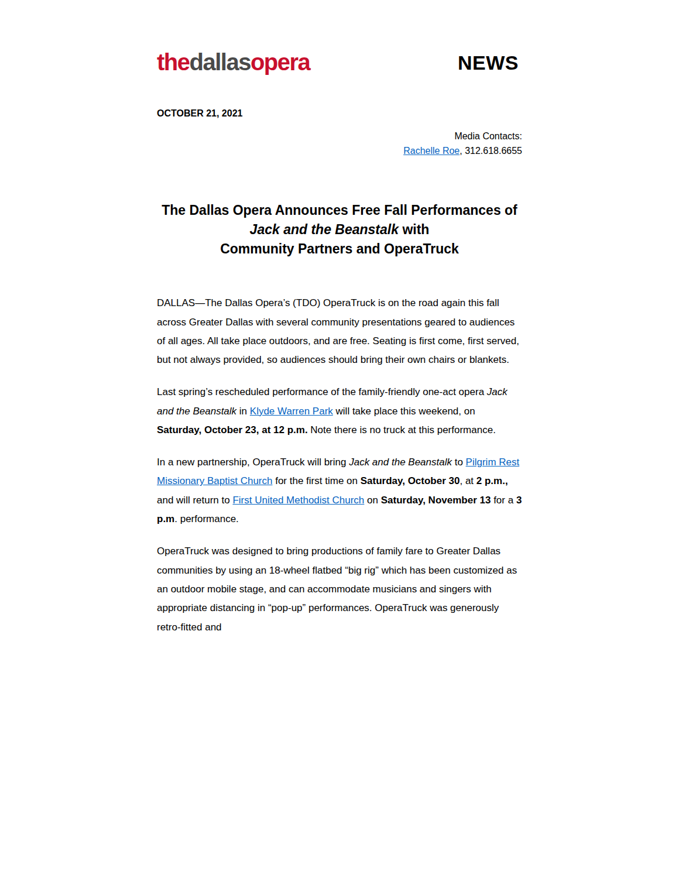the dallas opera
NEWS
OCTOBER 21, 2021
Media Contacts:
Rachelle Roe, 312.618.6655
The Dallas Opera Announces Free Fall Performances of
Jack and the Beanstalk with
Community Partners and OperaTruck
DALLAS—The Dallas Opera’s (TDO) OperaTruck is on the road again this fall across Greater Dallas with several community presentations geared to audiences of all ages. All take place outdoors, and are free. Seating is first come, first served, but not always provided, so audiences should bring their own chairs or blankets.
Last spring’s rescheduled performance of the family-friendly one-act opera Jack and the Beanstalk in Klyde Warren Park will take place this weekend, on Saturday, October 23, at 12 p.m. Note there is no truck at this performance.
In a new partnership, OperaTruck will bring Jack and the Beanstalk to Pilgrim Rest Missionary Baptist Church for the first time on Saturday, October 30, at 2 p.m., and will return to First United Methodist Church on Saturday, November 13 for a 3 p.m. performance.
OperaTruck was designed to bring productions of family fare to Greater Dallas communities by using an 18-wheel flatbed “big rig” which has been customized as an outdoor mobile stage, and can accommodate musicians and singers with appropriate distancing in “pop-up” performances. OperaTruck was generously retro-fitted and